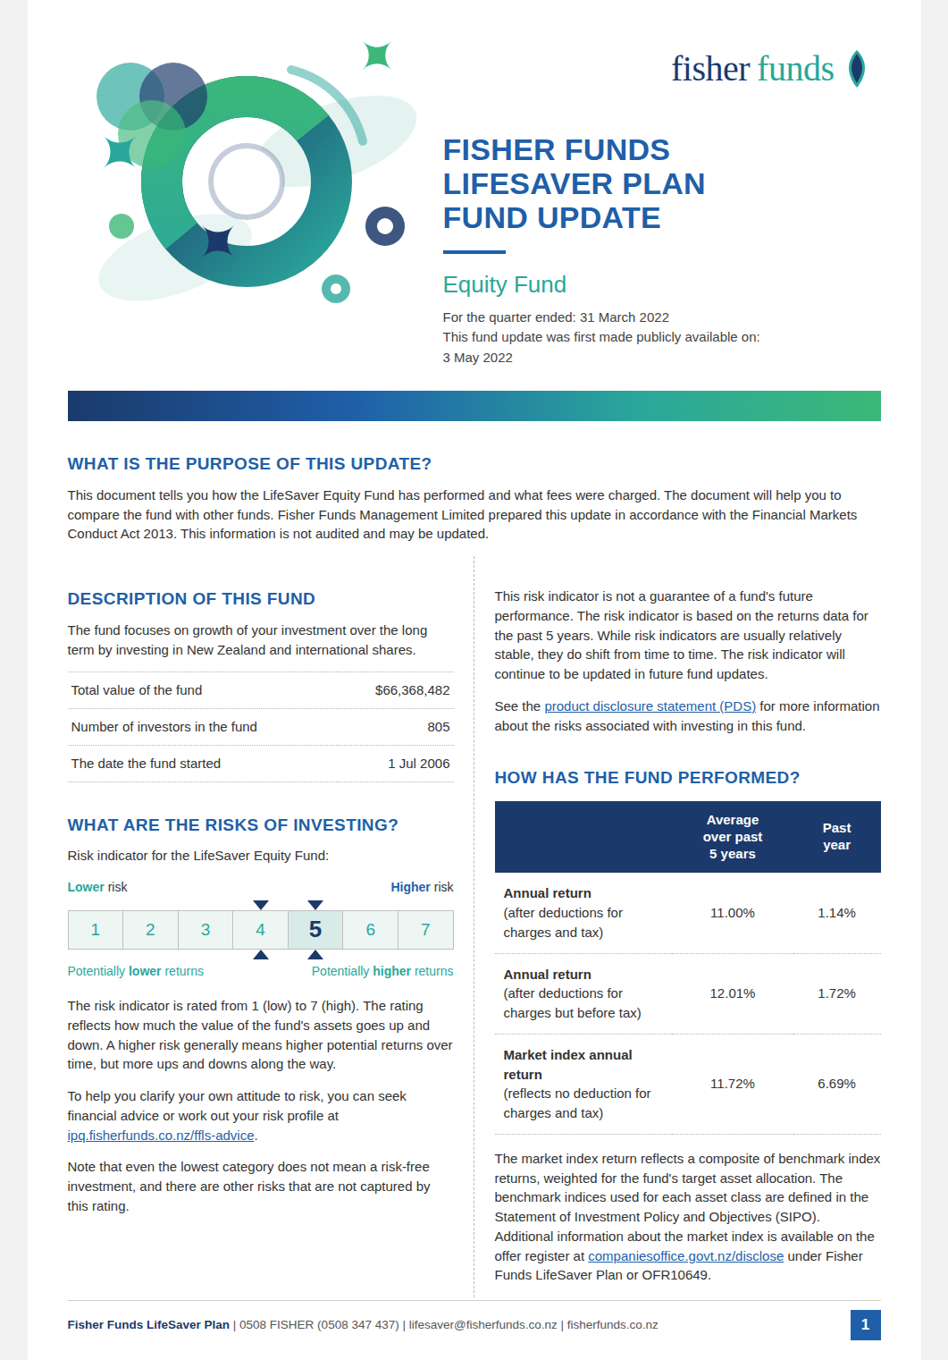fisher funds
FISHER FUNDS
LIFESAVER PLAN
FUND UPDATE
Equity Fund
For the quarter ended: 31 March 2022
This fund update was first made publicly available on:
3 May 2022
What is the purpose of this update?
This document tells you how the LifeSaver Equity Fund has performed and what fees were charged. The document will help you to compare the fund with other funds. Fisher Funds Management Limited prepared this update in accordance with the Financial Markets Conduct Act 2013. This information is not audited and may be updated.
Description of this fund
The fund focuses on growth of your investment over the long term by investing in New Zealand and international shares.
| Total value of the fund | $66,368,482 |
| Number of investors in the fund | 805 |
| The date the fund started | 1 Jul 2006 |
What are the risks of investing?
Risk indicator for the LifeSaver Equity Fund:
Lower risk
Higher risk
1
2
3
4
5
6
7
Potentially lower returns
Potentially higher returns
The risk indicator is rated from 1 (low) to 7 (high). The rating reflects how much the value of the fund's assets goes up and down. A higher risk generally means higher potential returns over time, but more ups and downs along the way.
To help you clarify your own attitude to risk, you can seek financial advice or work out your risk profile at ipq.fisherfunds.co.nz/ffls-advice.
Note that even the lowest category does not mean a risk-free investment, and there are other risks that are not captured by this rating.
This risk indicator is not a guarantee of a fund's future performance. The risk indicator is based on the returns data for the past 5 years. While risk indicators are usually relatively stable, they do shift from time to time. The risk indicator will continue to be updated in future fund updates.
See the product disclosure statement (PDS) for more information about the risks associated with investing in this fund.
How has the fund performed?
| | Average over past 5 years | Past year |
| --- | --- | --- |
| Annual return (after deductions for charges and tax) | 11.00% | 1.14% |
| Annual return (after deductions for charges but before tax) | 12.01% | 1.72% |
| Market index annual return (reflects no deduction for charges and tax) | 11.72% | 6.69% |
The market index return reflects a composite of benchmark index returns, weighted for the fund's target asset allocation. The benchmark indices used for each asset class are defined in the Statement of Investment Policy and Objectives (SIPO). Additional information about the market index is available on the offer register at companiesoffice.govt.nz/disclose under Fisher Funds LifeSaver Plan or OFR10649.
Fisher Funds LifeSaver Plan | 0508 FISHER (0508 347 437) | lifesaver@fisherfunds.co.nz | fisherfunds.co.nz
1